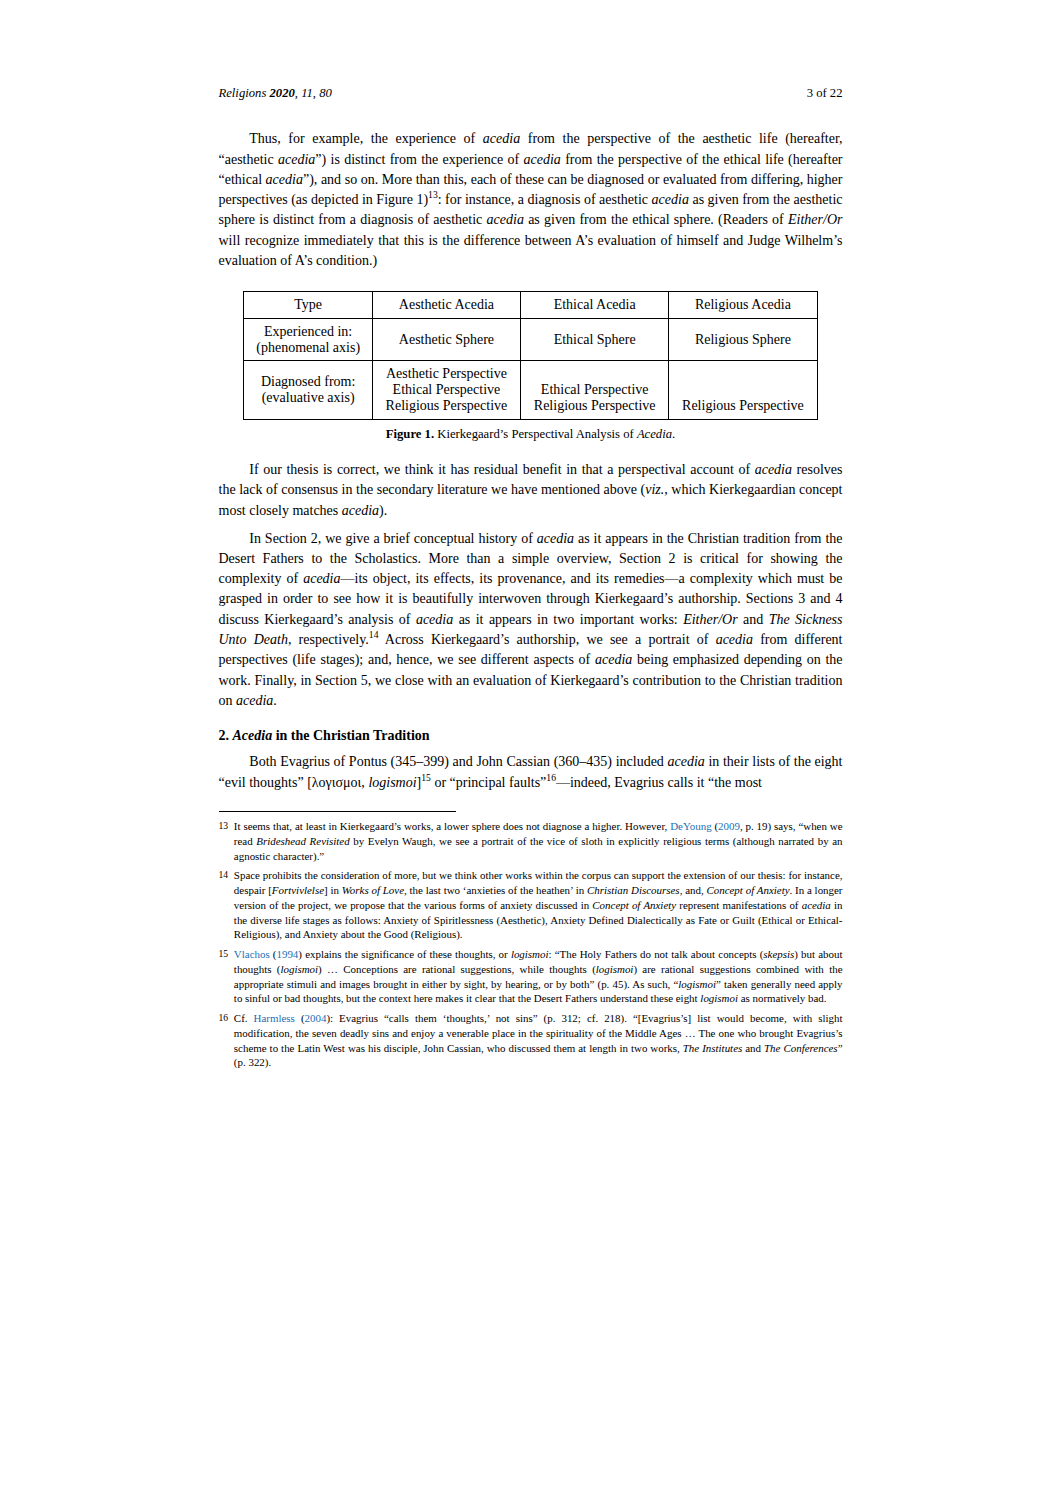Religions 2020, 11, 80
3 of 22
Thus, for example, the experience of acedia from the perspective of the aesthetic life (hereafter, “aesthetic acedia”) is distinct from the experience of acedia from the perspective of the ethical life (hereafter “ethical acedia”), and so on. More than this, each of these can be diagnosed or evaluated from differing, higher perspectives (as depicted in Figure 1)13: for instance, a diagnosis of aesthetic acedia as given from the aesthetic sphere is distinct from a diagnosis of aesthetic acedia as given from the ethical sphere. (Readers of Either/Or will recognize immediately that this is the difference between A’s evaluation of himself and Judge Wilhelm’s evaluation of A’s condition.)
| Type | Aesthetic Acedia | Ethical Acedia | Religious Acedia |
| Experienced in: (phenomenal axis) | Aesthetic Sphere | Ethical Sphere | Religious Sphere |
| Diagnosed from: (evaluative axis) | Aesthetic Perspective Ethical Perspective Religious Perspective | Ethical Perspective Religious Perspective | Religious Perspective |
Figure 1. Kierkegaard’s Perspectival Analysis of Acedia.
If our thesis is correct, we think it has residual benefit in that a perspectival account of acedia resolves the lack of consensus in the secondary literature we have mentioned above (viz., which Kierkegaardian concept most closely matches acedia).
In Section 2, we give a brief conceptual history of acedia as it appears in the Christian tradition from the Desert Fathers to the Scholastics. More than a simple overview, Section 2 is critical for showing the complexity of acedia—its object, its effects, its provenance, and its remedies—a complexity which must be grasped in order to see how it is beautifully interwoven through Kierkegaard’s authorship. Sections 3 and 4 discuss Kierkegaard’s analysis of acedia as it appears in two important works: Either/Or and The Sickness Unto Death, respectively.14 Across Kierkegaard’s authorship, we see a portrait of acedia from different perspectives (life stages); and, hence, we see different aspects of acedia being emphasized depending on the work. Finally, in Section 5, we close with an evaluation of Kierkegaard’s contribution to the Christian tradition on acedia.
2. Acedia in the Christian Tradition
Both Evagrius of Pontus (345–399) and John Cassian (360–435) included acedia in their lists of the eight “evil thoughts” [λογισμοι, logismoi]15 or “principal faults”16—indeed, Evagrius calls it “the most
13
It seems that, at least in Kierkegaard’s works, a lower sphere does not diagnose a higher. However, DeYoung (2009, p. 19) says, “when we read Brideshead Revisited by Evelyn Waugh, we see a portrait of the vice of sloth in explicitly religious terms (although narrated by an agnostic character).”
14
Space prohibits the consideration of more, but we think other works within the corpus can support the extension of our thesis: for instance, despair [Fortvivlelse] in Works of Love, the last two ‘anxieties of the heathen’ in Christian Discourses, and, Concept of Anxiety. In a longer version of the project, we propose that the various forms of anxiety discussed in Concept of Anxiety represent manifestations of acedia in the diverse life stages as follows: Anxiety of Spiritlessness (Aesthetic), Anxiety Defined Dialectically as Fate or Guilt (Ethical or Ethical-Religious), and Anxiety about the Good (Religious).
15
Vlachos (1994) explains the significance of these thoughts, or logismoi: “The Holy Fathers do not talk about concepts (skepsis) but about thoughts (logismoi) … Conceptions are rational suggestions, while thoughts (logismoi) are rational suggestions combined with the appropriate stimuli and images brought in either by sight, by hearing, or by both” (p. 45). As such, “logismoi” taken generally need apply to sinful or bad thoughts, but the context here makes it clear that the Desert Fathers understand these eight logismoi as normatively bad.
16
Cf. Harmless (2004): Evagrius “calls them ‘thoughts,’ not sins” (p. 312; cf. 218). “[Evagrius’s] list would become, with slight modification, the seven deadly sins and enjoy a venerable place in the spirituality of the Middle Ages … The one who brought Evagrius’s scheme to the Latin West was his disciple, John Cassian, who discussed them at length in two works, The Institutes and The Conferences” (p. 322).